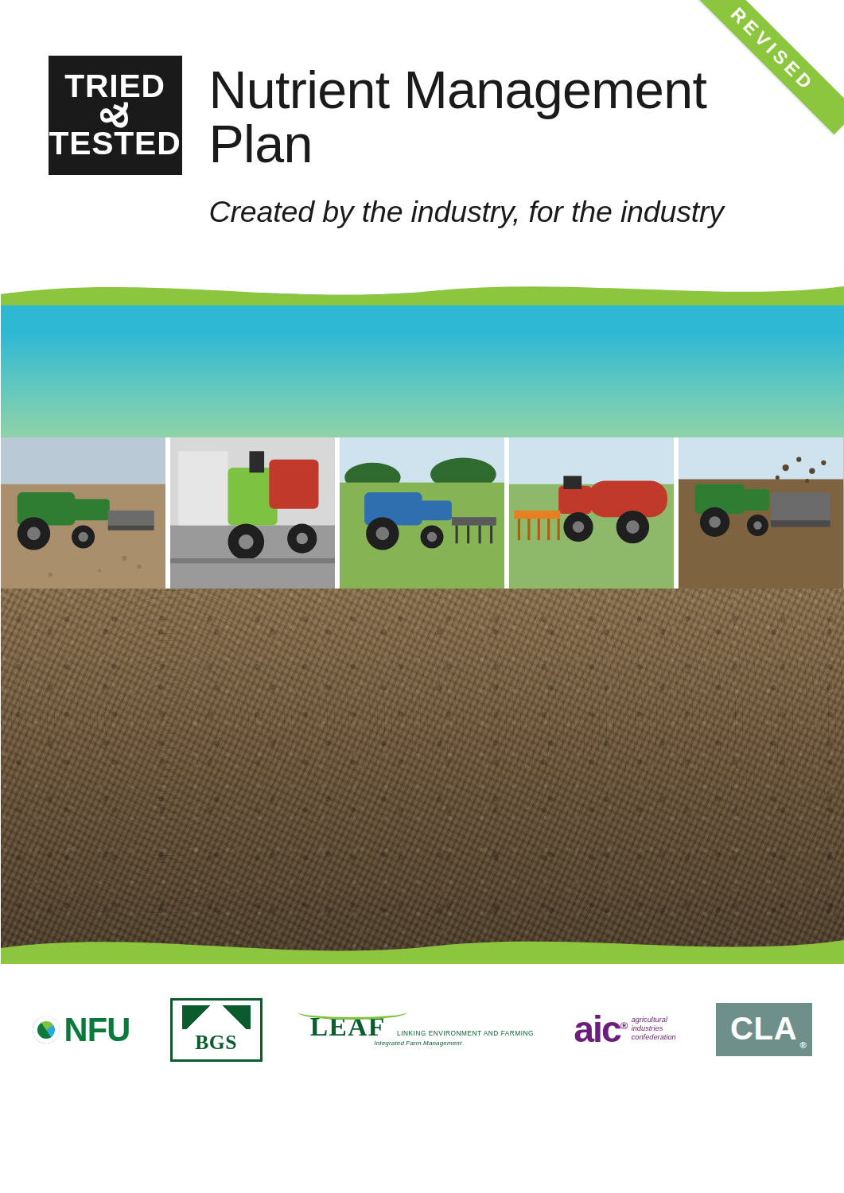Revised
Tried & Tested
Nutrient Management Plan
Created by the industry, for the industry
NFU
BGS
LEAF Linking Environment and FarmingIntegrated Farm Management
aic® agricultural
industries
confederation
CLA®